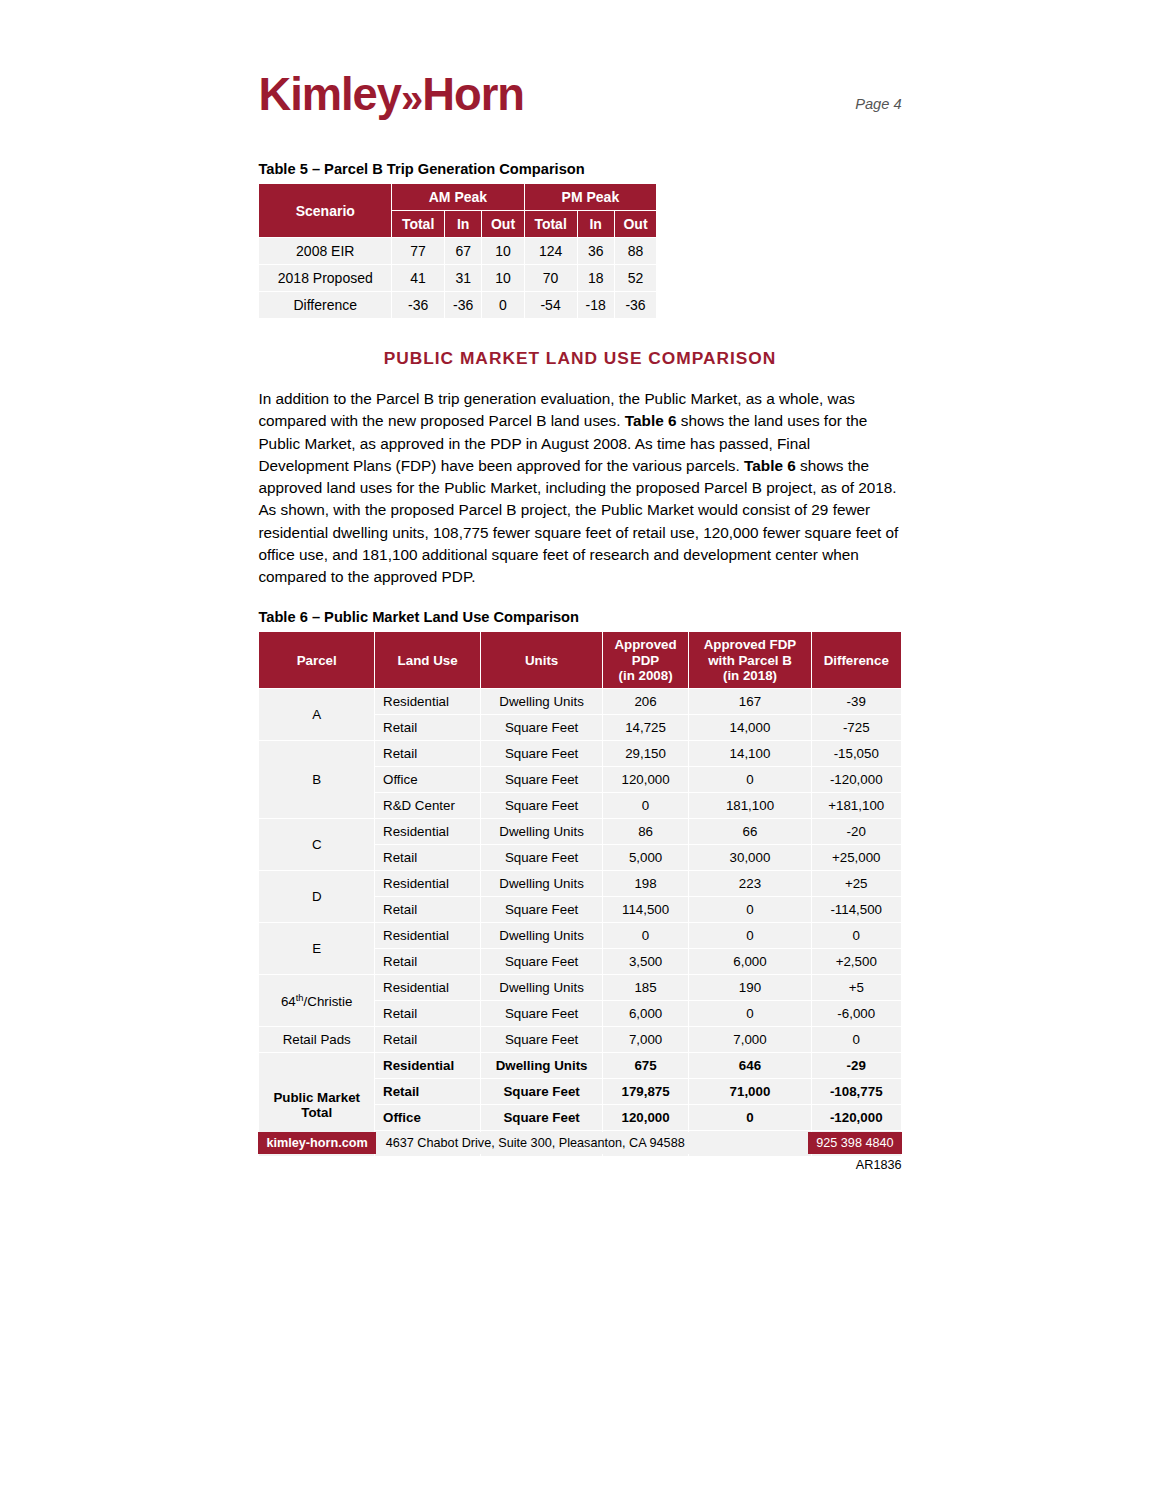Kimley»Horn
Page 4
Table 5 – Parcel B Trip Generation Comparison
| Scenario | AM Peak | PM Peak |
| --- | --- | --- |
| Total | In | Out | Total | In | Out |
| 2008 EIR | 77 | 67 | 10 | 124 | 36 | 88 |
| 2018 Proposed | 41 | 31 | 10 | 70 | 18 | 52 |
| Difference | -36 | -36 | 0 | -54 | -18 | -36 |
PUBLIC MARKET LAND USE COMPARISON
In addition to the Parcel B trip generation evaluation, the Public Market, as a whole, was compared with the new proposed Parcel B land uses. Table 6 shows the land uses for the Public Market, as approved in the PDP in August 2008. As time has passed, Final Development Plans (FDP) have been approved for the various parcels. Table 6 shows the approved land uses for the Public Market, including the proposed Parcel B project, as of 2018. As shown, with the proposed Parcel B project, the Public Market would consist of 29 fewer residential dwelling units, 108,775 fewer square feet of retail use, 120,000 fewer square feet of office use, and 181,100 additional square feet of research and development center when compared to the approved PDP.
Table 6 – Public Market Land Use Comparison
| Parcel | Land Use | Units | Approved PDP (in 2008) | Approved FDP with Parcel B (in 2018) | Difference |
| --- | --- | --- | --- | --- | --- |
| A | Residential | Dwelling Units | 206 | 167 | -39 |
| Retail | Square Feet | 14,725 | 14,000 | -725 |
| B | Retail | Square Feet | 29,150 | 14,100 | -15,050 |
| Office | Square Feet | 120,000 | 0 | -120,000 |
| R&D Center | Square Feet | 0 | 181,100 | +181,100 |
| C | Residential | Dwelling Units | 86 | 66 | -20 |
| Retail | Square Feet | 5,000 | 30,000 | +25,000 |
| D | Residential | Dwelling Units | 198 | 223 | +25 |
| Retail | Square Feet | 114,500 | 0 | -114,500 |
| E | Residential | Dwelling Units | 0 | 0 | 0 |
| Retail | Square Feet | 3,500 | 6,000 | +2,500 |
| 64 th /Christie | Residential | Dwelling Units | 185 | 190 | +5 |
| Retail | Square Feet | 6,000 | 0 | -6,000 |
| Retail Pads | Retail | Square Feet | 7,000 | 7,000 | 0 |
| Public Market Total | Residential | Dwelling Units | 675 | 646 | -29 |
| Retail | Square Feet | 179,875 | 71,000 | -108,775 |
| Office | Square Feet | 120,000 | 0 | -120,000 |
| R&D Center | Square Feet | 0 | 181,100 | +181,100 |
kimley-horn.com
4637 Chabot Drive, Suite 300, Pleasanton, CA 94588
925 398 4840
AR1836